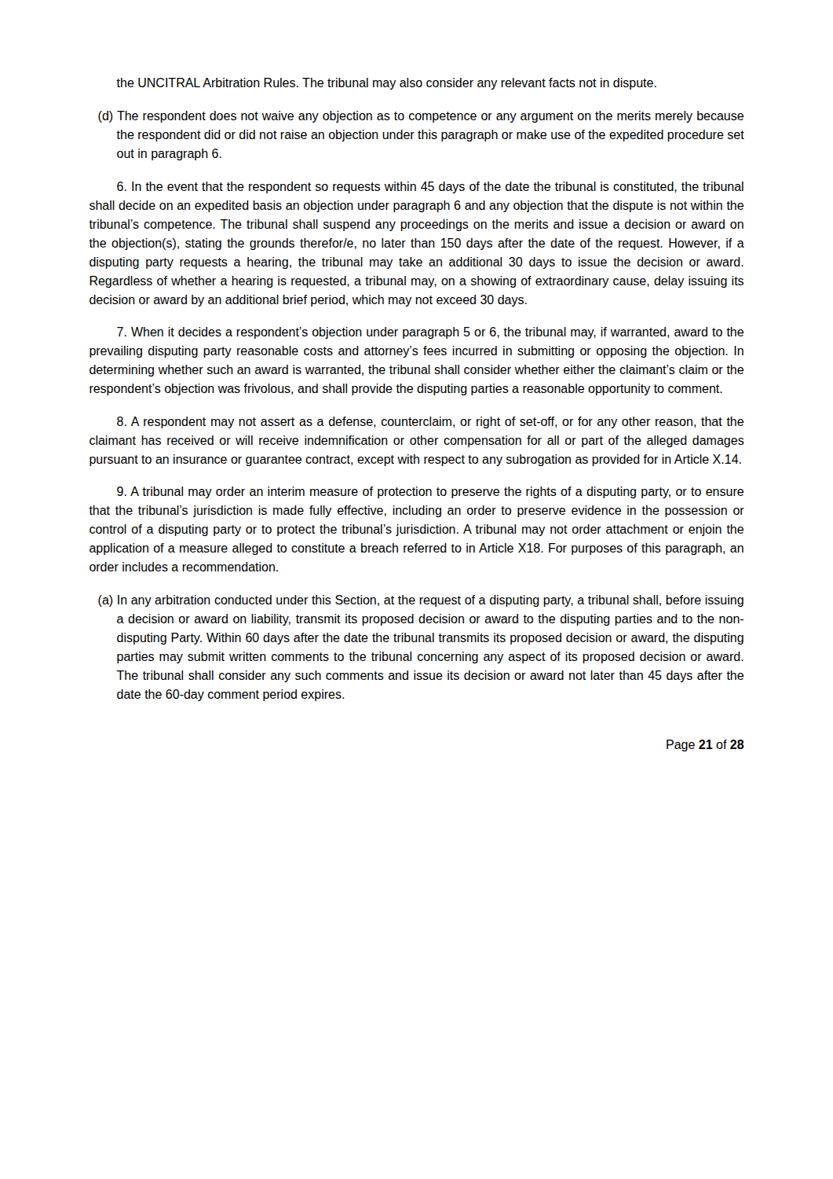the UNCITRAL Arbitration Rules. The tribunal may also consider any relevant facts not in dispute.
(d) The respondent does not waive any objection as to competence or any argument on the merits merely because the respondent did or did not raise an objection under this paragraph or make use of the expedited procedure set out in paragraph 6.
6. In the event that the respondent so requests within 45 days of the date the tribunal is constituted, the tribunal shall decide on an expedited basis an objection under paragraph 6 and any objection that the dispute is not within the tribunal’s competence. The tribunal shall suspend any proceedings on the merits and issue a decision or award on the objection(s), stating the grounds therefor/e, no later than 150 days after the date of the request. However, if a disputing party requests a hearing, the tribunal may take an additional 30 days to issue the decision or award. Regardless of whether a hearing is requested, a tribunal may, on a showing of extraordinary cause, delay issuing its decision or award by an additional brief period, which may not exceed 30 days.
7. When it decides a respondent’s objection under paragraph 5 or 6, the tribunal may, if warranted, award to the prevailing disputing party reasonable costs and attorney’s fees incurred in submitting or opposing the objection. In determining whether such an award is warranted, the tribunal shall consider whether either the claimant’s claim or the respondent’s objection was frivolous, and shall provide the disputing parties a reasonable opportunity to comment.
8. A respondent may not assert as a defense, counterclaim, or right of set-off, or for any other reason, that the claimant has received or will receive indemnification or other compensation for all or part of the alleged damages pursuant to an insurance or guarantee contract, except with respect to any subrogation as provided for in Article X.14.
9. A tribunal may order an interim measure of protection to preserve the rights of a disputing party, or to ensure that the tribunal’s jurisdiction is made fully effective, including an order to preserve evidence in the possession or control of a disputing party or to protect the tribunal’s jurisdiction. A tribunal may not order attachment or enjoin the application of a measure alleged to constitute a breach referred to in Article X18. For purposes of this paragraph, an order includes a recommendation.
(a) In any arbitration conducted under this Section, at the request of a disputing party, a tribunal shall, before issuing a decision or award on liability, transmit its proposed decision or award to the disputing parties and to the non-disputing Party. Within 60 days after the date the tribunal transmits its proposed decision or award, the disputing parties may submit written comments to the tribunal concerning any aspect of its proposed decision or award. The tribunal shall consider any such comments and issue its decision or award not later than 45 days after the date the 60-day comment period expires.
Page 21 of 28